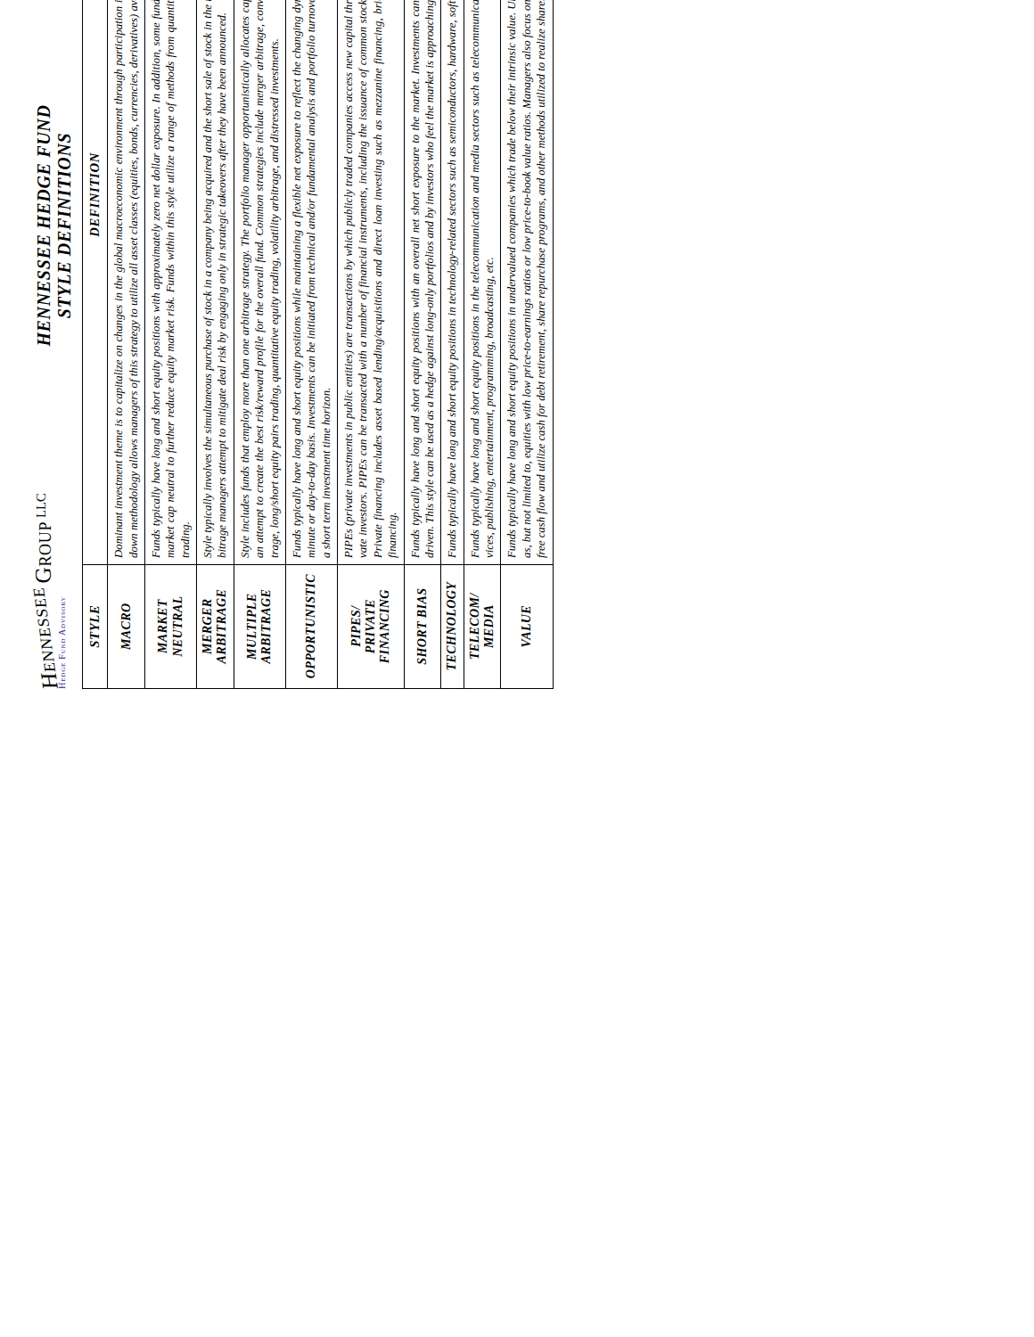Hennessee Group LLC
Hedge Fund Advisory
HENNESSEE HEDGE FUND
STYLE DEFINITIONS
HENNESSEE
Hedge Fund Review®
WWW.HENNESSEEGROUP.COM
| STYLE | DEFINITION |
| --- | --- |
| MACRO | Dominant investment theme is to capitalize on changes in the global macroeconomic environment through participation in the various capital markets. A top-down methodology allows managers of this strategy to utilize all asset classes (equities, bonds, currencies, derivatives) available in the global capital markets. |
| MARKET NEUTRAL | Funds typically have long and short equity positions with approximately zero net dollar exposure. In addition, some funds will attempt to be beta, sector, and market cap neutral to further reduce equity market risk. Funds within this style utilize a range of methods from quantitative modeling to fundamental pairs trading. |
| MERGER ARBITRAGE | Style typically involves the simultaneous purchase of stock in a company being acquired and the short sale of stock in the respective acquirer. Many merger arbitrage managers attempt to mitigate deal risk by engaging only in strategic takeovers after they have been announced. |
| MULTIPLE ARBITRAGE | Style includes funds that employ more than one arbitrage strategy. The portfolio manager opportunistically allocates capital among the various strategies in an attempt to create the best risk/reward profile for the overall fund. Common strategies include merger arbitrage, convertible arbitrage, fixed income arbitrage, long/short equity pairs trading, quantitative equity trading, volatility arbitrage, and distressed investments. |
| OPPORTUNISTIC | Funds typically have long and short equity positions while maintaining a flexible net exposure to reflect the changing dynamics of the market on a minute-to-minute or day-to-day basis. Investments can be initiated from technical and/or fundamental analysis and portfolio turnover is typically high as managers have a short term investment time horizon. |
| PIPES/ PRIVATE FINANCING | PIPEs (private investments in public entities) are transactions by which publicly traded companies access new capital through the sale of stock directly to private investors. PIPEs can be transacted with a number of financial instruments, including the issuance of common stock, convertible securities, or warrants. Private financing includes asset based lending/acquisitions and direct loan investing such as mezzanine financing, bridge loans, and debtor in possession financing. |
| SHORT BIAS | Funds typically have long and short equity positions with an overall net short exposure to the market. Investments can be fundamental, technical, or event driven. This style can be used as a hedge against long-only portfolios and by investors who feel the market is approaching or in a bearish cycle. |
| TECHNOLOGY | Funds typically have long and short equity positions in technology-related sectors such as semiconductors, hardware, software, networking devices, etc. |
| TELECOM/ MEDIA | Funds typically have long and short equity positions in the telecommunication and media sectors such as telecommunication services, fiber optics, cable services, publishing, entertainment, programming, broadcasting, etc. |
| VALUE | Funds typically have long and short equity positions in undervalued companies which trade below their intrinsic value. Undervalued securities may be defined as, but not limited to, equities with low price-to-earnings ratios or low price-to-book value ratios. Managers also focus on companies that generate substantial free cash flow and utilize cash for debt retirement, share repurchase programs, and other methods utilized to realize shareholder value. |